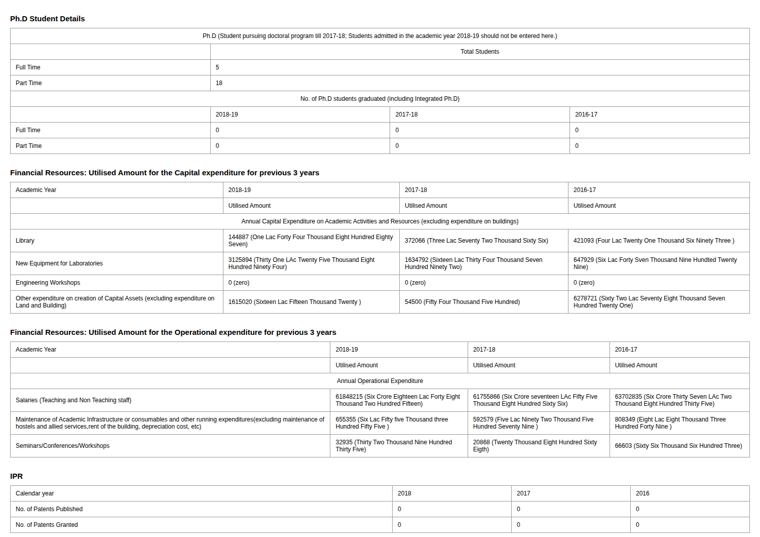Ph.D Student Details
| Ph.D (Student pursuing doctoral program till 2017-18; Students admitted in the academic year 2018-19 should not be entered here.) |
| | Total Students |
| Full Time | 5 |
| Part Time | 18 |
| No. of Ph.D students graduated (including Integrated Ph.D) |
| | 2018-19 | 2017-18 | 2016-17 |
| Full Time | 0 | 0 | 0 |
| Part Time | 0 | 0 | 0 |
Financial Resources: Utilised Amount for the Capital expenditure for previous 3 years
| Academic Year | 2018-19 | 2017-18 | 2016-17 |
| --- | --- | --- | --- |
| | Utilised Amount | Utilised Amount | Utilised Amount |
| Annual Capital Expenditure on Academic Activities and Resources (excluding expenditure on buildings) |
| Library | 144887 (One Lac Forty Four Thousand Eight Hundred Eighty Seven) | 372066 (Three Lac Seventy Two Thousand Sixty Six) | 421093 (Four Lac Twenty One Thousand Six Ninety Three ) |
| New Equipment for Laboratories | 3125894 (Thirty One LAc Twenty Five Thousand Eight Hundred Ninety Four) | 1634792 (Sixteen Lac Thirty Four Thousand Seven Hundred Ninety Two) | 647929 (Six Lac Forty Sven Thousand Nine Hundted Twenty Nine) |
| Engineering Workshops | 0 (zero) | 0 (zero) | 0 (zero) |
| Other expenditure on creation of Capital Assets (excluding expenditure on Land and Building) | 1615020 (Sixteen Lac Fifteen Thousand Twenty ) | 54500 (Fifty Four Thousand Five Hundred) | 6278721 (Sixty Two Lac Seventy Eight Thousand Seven Hundred Twenty One) |
Financial Resources: Utilised Amount for the Operational expenditure for previous 3 years
| Academic Year | 2018-19 | 2017-18 | 2016-17 |
| --- | --- | --- | --- |
| | Utilised Amount | Utilised Amount | Utilised Amount |
| Annual Operational Expenditure |
| Salaries (Teaching and Non Teaching staff) | 61848215 (Six Crore Eighteen Lac Forty Eight Thousand Two Hundred Fifteen) | 61755866 (Six Crore seventeen LAc Fifty Five Thousand Eight Hundred Sixty Six) | 63702835 (Six Crore Thirty Seven LAc Two Thousand Eight Hundred Thirty Five) |
| Maintenance of Academic Infrastructure or consumables and other running expenditures(excluding maintenance of hostels and allied services,rent of the building, depreciation cost, etc) | 655355 (Six Lac Fifty five Thousand three Hundred Fifty Five ) | 592579 (Five Lac Ninety Two Thousand Five Hundred Seventy Nine ) | 808349 (Eight Lac Eight Thousand Three Hundred Forty Nine ) |
| Seminars/Conferences/Workshops | 32935 (Thirty Two Thousand Nine Hundred Thirty Five) | 20868 (Twenty Thousand Eight Hundred Sixty Eigth) | 66603 (Sixty Six Thousand Six Hundred Three) |
IPR
| Calendar year | 2018 | 2017 | 2016 |
| --- | --- | --- | --- |
| No. of Patents Published | 0 | 0 | 0 |
| No. of Patents Granted | 0 | 0 | 0 |